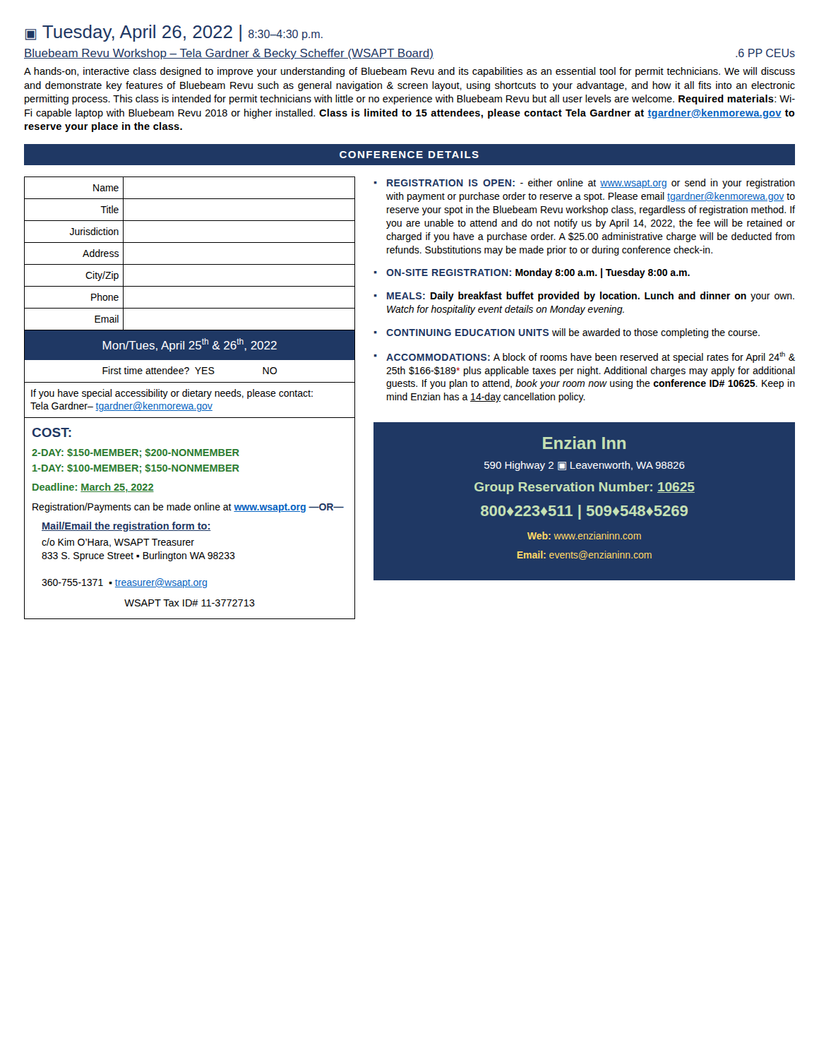▣ Tuesday, April 26, 2022 | 8:30–4:30 p.m.
.6 PP CEUs Bluebeam Revu Workshop – Tela Gardner & Becky Scheffer (WSAPT Board)
A hands-on, interactive class designed to improve your understanding of Bluebeam Revu and its capabilities as an essential tool for permit technicians. We will discuss and demonstrate key features of Bluebeam Revu such as general navigation & screen layout, using shortcuts to your advantage, and how it all fits into an electronic permitting process. This class is intended for permit technicians with little or no experience with Bluebeam Revu but all user levels are welcome. Required materials: Wi-Fi capable laptop with Bluebeam Revu 2018 or higher installed. Class is limited to 15 attendees, please contact Tela Gardner at tgardner@kenmorewa.gov to reserve your place in the class.
CONFERENCE DETAILS
| Name | |
| Title | |
| Jurisdiction | |
| Address | |
| City/Zip | |
| Phone | |
| Email | |
Mon/Tues, April 25th & 26th, 2022
First time attendee? YES NO
If you have special accessibility or dietary needs, please contact:
Tela Gardner– tgardner@kenmorewa.gov
COST:
2-DAY: $150-MEMBER; $200-NONMEMBER
1-DAY: $100-MEMBER; $150-NONMEMBER
Deadline: March 25, 2022
Registration/Payments can be made online at www.wsapt.org —OR—
Mail/Email the registration form to:
c/o Kim O’Hara, WSAPT Treasurer
833 S. Spruce Street ▪ Burlington WA 98233
360-755-1371 ▪ treasurer@wsapt.org
WSAPT Tax ID# 11-3772713
REGISTRATION IS OPEN: - either online at www.wsapt.org or send in your registration with payment or purchase order to reserve a spot. Please email tgardner@kenmorewa.gov to reserve your spot in the Bluebeam Revu workshop class, regardless of registration method. If you are unable to attend and do not notify us by April 14, 2022, the fee will be retained or charged if you have a purchase order. A $25.00 administrative charge will be deducted from refunds. Substitutions may be made prior to or during conference check-in.
ON-SITE REGISTRATION: Monday 8:00 a.m. | Tuesday 8:00 a.m.
MEALS: Daily breakfast buffet provided by location. Lunch and dinner on your own. Watch for hospitality event details on Monday evening.
CONTINUING EDUCATION UNITS will be awarded to those completing the course.
ACCOMMODATIONS: A block of rooms have been reserved at special rates for April 24th & 25th $166-$189* plus applicable taxes per night. Additional charges may apply for additional guests. If you plan to attend, book your room now using the conference ID# 10625. Keep in mind Enzian has a 14-day cancellation policy.
Enzian Inn
590 Highway 2 ▣ Leavenworth, WA 98826
Group Reservation Number: 10625
800♦223♦511 | 509♦548♦5269
Web: www.enzianinn.com
Email: events@enzianinn.com